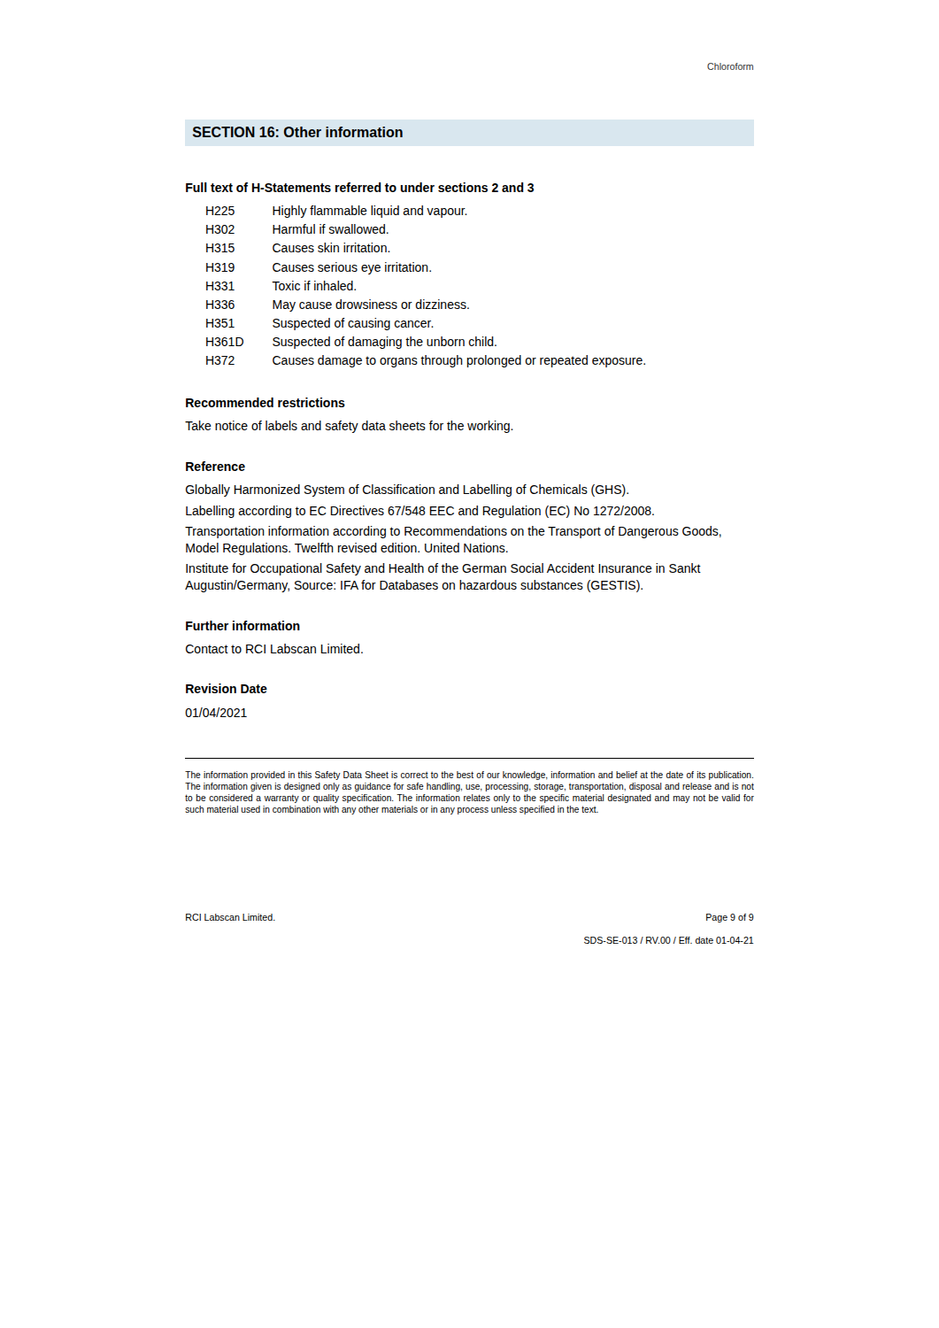Chloroform
SECTION 16: Other information
Full text of H-Statements referred to under sections 2 and 3
| H225 | Highly flammable liquid and vapour. |
| H302 | Harmful if swallowed. |
| H315 | Causes skin irritation. |
| H319 | Causes serious eye irritation. |
| H331 | Toxic if inhaled. |
| H336 | May cause drowsiness or dizziness. |
| H351 | Suspected of causing cancer. |
| H361D | Suspected of damaging the unborn child. |
| H372 | Causes damage to organs through prolonged or repeated exposure. |
Recommended restrictions
Take notice of labels and safety data sheets for the working.
Reference
Globally Harmonized System of Classification and Labelling of Chemicals (GHS).
Labelling according to EC Directives 67/548 EEC and Regulation (EC) No 1272/2008.
Transportation information according to Recommendations on the Transport of Dangerous Goods, Model Regulations. Twelfth revised edition. United Nations.
Institute for Occupational Safety and Health of the German Social Accident Insurance in Sankt Augustin/Germany, Source: IFA for Databases on hazardous substances (GESTIS).
Further information
Contact to RCI Labscan Limited.
Revision Date
01/04/2021
The information provided in this Safety Data Sheet is correct to the best of our knowledge, information and belief at the date of its publication. The information given is designed only as guidance for safe handling, use, processing, storage, transportation, disposal and release and is not to be considered a warranty or quality specification. The information relates only to the specific material designated and may not be valid for such material used in combination with any other materials or in any process unless specified in the text.
RCI Labscan Limited. Page 9 of 9
SDS-SE-013 / RV.00 / Eff. date 01-04-21